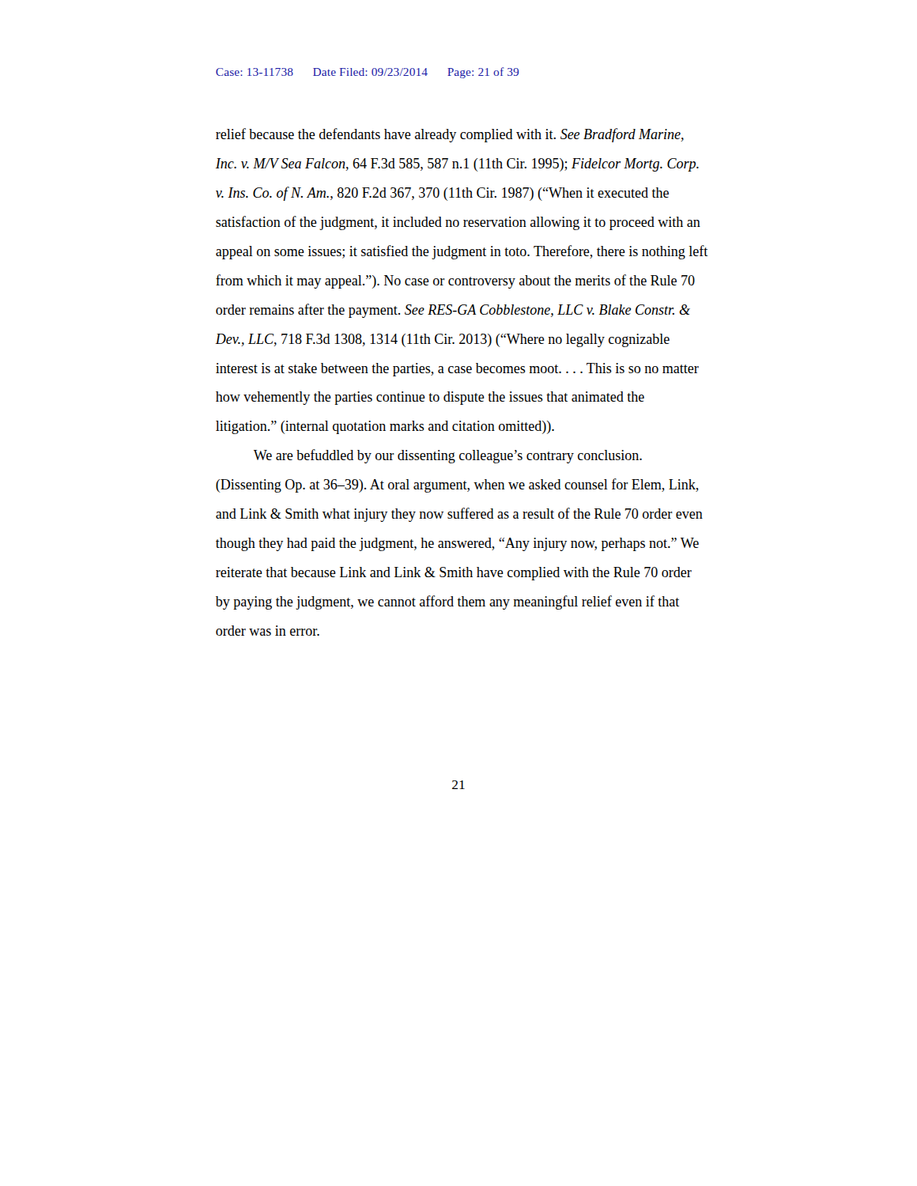Case: 13-11738 Date Filed: 09/23/2014 Page: 21 of 39
relief because the defendants have already complied with it. See Bradford Marine, Inc. v. M/V Sea Falcon, 64 F.3d 585, 587 n.1 (11th Cir. 1995); Fidelcor Mortg. Corp. v. Ins. Co. of N. Am., 820 F.2d 367, 370 (11th Cir. 1987) (“When it executed the satisfaction of the judgment, it included no reservation allowing it to proceed with an appeal on some issues; it satisfied the judgment in toto. Therefore, there is nothing left from which it may appeal.”). No case or controversy about the merits of the Rule 70 order remains after the payment. See RES-GA Cobblestone, LLC v. Blake Constr. & Dev., LLC, 718 F.3d 1308, 1314 (11th Cir. 2013) (“Where no legally cognizable interest is at stake between the parties, a case becomes moot. . . . This is so no matter how vehemently the parties continue to dispute the issues that animated the litigation.” (internal quotation marks and citation omitted)).
We are befuddled by our dissenting colleague’s contrary conclusion. (Dissenting Op. at 36–39). At oral argument, when we asked counsel for Elem, Link, and Link & Smith what injury they now suffered as a result of the Rule 70 order even though they had paid the judgment, he answered, “Any injury now, perhaps not.” We reiterate that because Link and Link & Smith have complied with the Rule 70 order by paying the judgment, we cannot afford them any meaningful relief even if that order was in error.
21